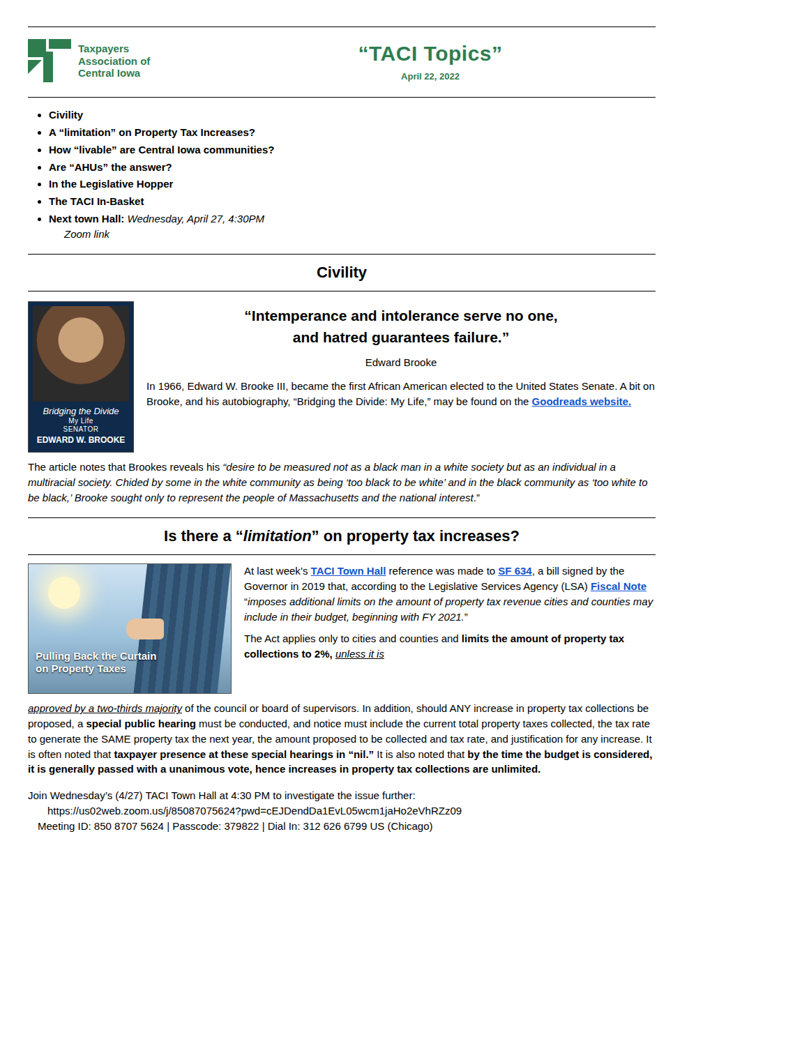Taxpayers
Association of
Central Iowa
“TACI Topics”
April 22, 2022
Civility
A “limitation” on Property Tax Increases?
How “livable” are Central Iowa communities?
Are “AHUs” the answer?
In the Legislative Hopper
The TACI In-Basket
Next town Hall: Wednesday, April 27, 4:30PM Zoom link
Civility
Bridging the Divide
My Life
SENATOR
EDWARD W. BROOKE
“Intemperance and intolerance serve no one,
and hatred guarantees failure.”
Edward Brooke
In 1966, Edward W. Brooke III, became the first African American elected to the United States Senate. A bit on Brooke, and his autobiography, “Bridging the Divide: My Life,” may be found on the Goodreads website.
The article notes that Brookes reveals his “desire to be measured not as a black man in a white society but as an individual in a multiracial society. Chided by some in the white community as being ‘too black to be white’ and in the black community as ‘too white to be black,’ Brooke sought only to represent the people of Massachusetts and the national interest.”
Is there a “limitation” on property tax increases?
Pulling Back the Curtain
on Property Taxes
At last week’s TACI Town Hall reference was made to SF 634, a bill signed by the Governor in 2019 that, according to the Legislative Services Agency (LSA) Fiscal Note “imposes additional limits on the amount of property tax revenue cities and counties may include in their budget, beginning with FY 2021.”
The Act applies only to cities and counties and limits the amount of property tax collections to 2%, unless it is
approved by a two-thirds majority of the council or board of supervisors. In addition, should ANY increase in property tax collections be proposed, a special public hearing must be conducted, and notice must include the current total property taxes collected, the tax rate to generate the SAME property tax the next year, the amount proposed to be collected and tax rate, and justification for any increase. It is often noted that taxpayer presence at these special hearings in “nil.” It is also noted that by the time the budget is considered, it is generally passed with a unanimous vote, hence increases in property tax collections are unlimited.
Join Wednesday’s (4/27) TACI Town Hall at 4:30 PM to investigate the issue further: https://us02web.zoom.us/j/85087075624?pwd=cEJDendDa1EvL05wcm1jaHo2eVhRZz09 Meeting ID: 850 8707 5624 | Passcode: 379822 | Dial In: 312 626 6799 US (Chicago)